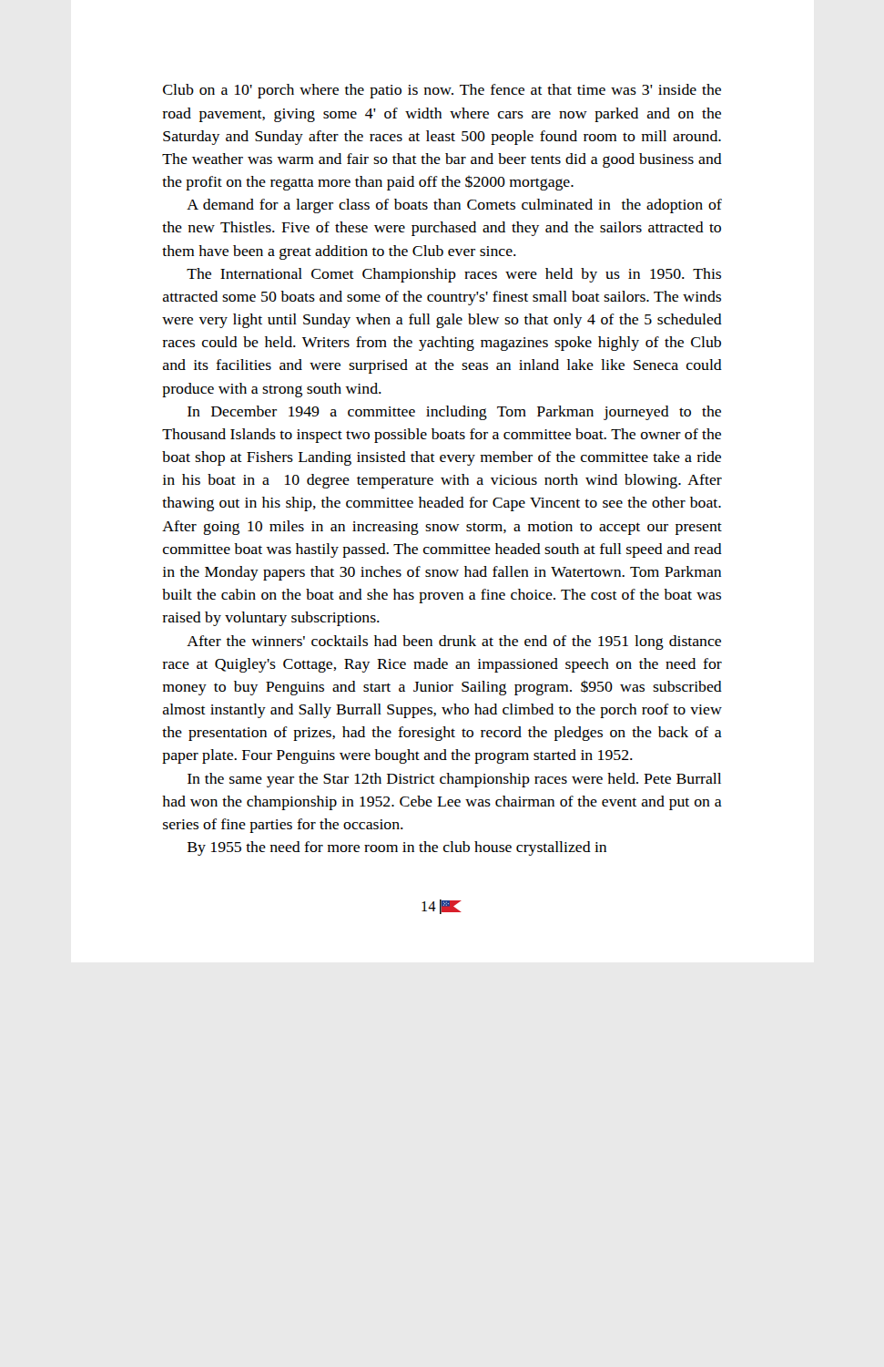Club on a 10' porch where the patio is now. The fence at that time was 3' inside the road pavement, giving some 4' of width where cars are now parked and on the Saturday and Sunday after the races at least 500 people found room to mill around. The weather was warm and fair so that the bar and beer tents did a good business and the profit on the regatta more than paid off the $2000 mortgage.
A demand for a larger class of boats than Comets culminated in the adoption of the new Thistles. Five of these were purchased and they and the sailors attracted to them have been a great addition to the Club ever since.
The International Comet Championship races were held by us in 1950. This attracted some 50 boats and some of the country's' finest small boat sailors. The winds were very light until Sunday when a full gale blew so that only 4 of the 5 scheduled races could be held. Writers from the yachting magazines spoke highly of the Club and its facilities and were surprised at the seas an inland lake like Seneca could produce with a strong south wind.
In December 1949 a committee including Tom Parkman journeyed to the Thousand Islands to inspect two possible boats for a committee boat. The owner of the boat shop at Fishers Landing insisted that every member of the committee take a ride in his boat in a 10 degree temperature with a vicious north wind blowing. After thawing out in his ship, the committee headed for Cape Vincent to see the other boat. After going 10 miles in an increasing snow storm, a motion to accept our present committee boat was hastily passed. The committee headed south at full speed and read in the Monday papers that 30 inches of snow had fallen in Watertown. Tom Parkman built the cabin on the boat and she has proven a fine choice. The cost of the boat was raised by voluntary subscriptions.
After the winners' cocktails had been drunk at the end of the 1951 long distance race at Quigley's Cottage, Ray Rice made an impassioned speech on the need for money to buy Penguins and start a Junior Sailing program. $950 was subscribed almost instantly and Sally Burrall Suppes, who had climbed to the porch roof to view the presentation of prizes, had the foresight to record the pledges on the back of a paper plate. Four Penguins were bought and the program started in 1952.
In the same year the Star 12th District championship races were held. Pete Burrall had won the championship in 1952. Cebe Lee was chairman of the event and put on a series of fine parties for the occasion.
By 1955 the need for more room in the club house crystallized in
14